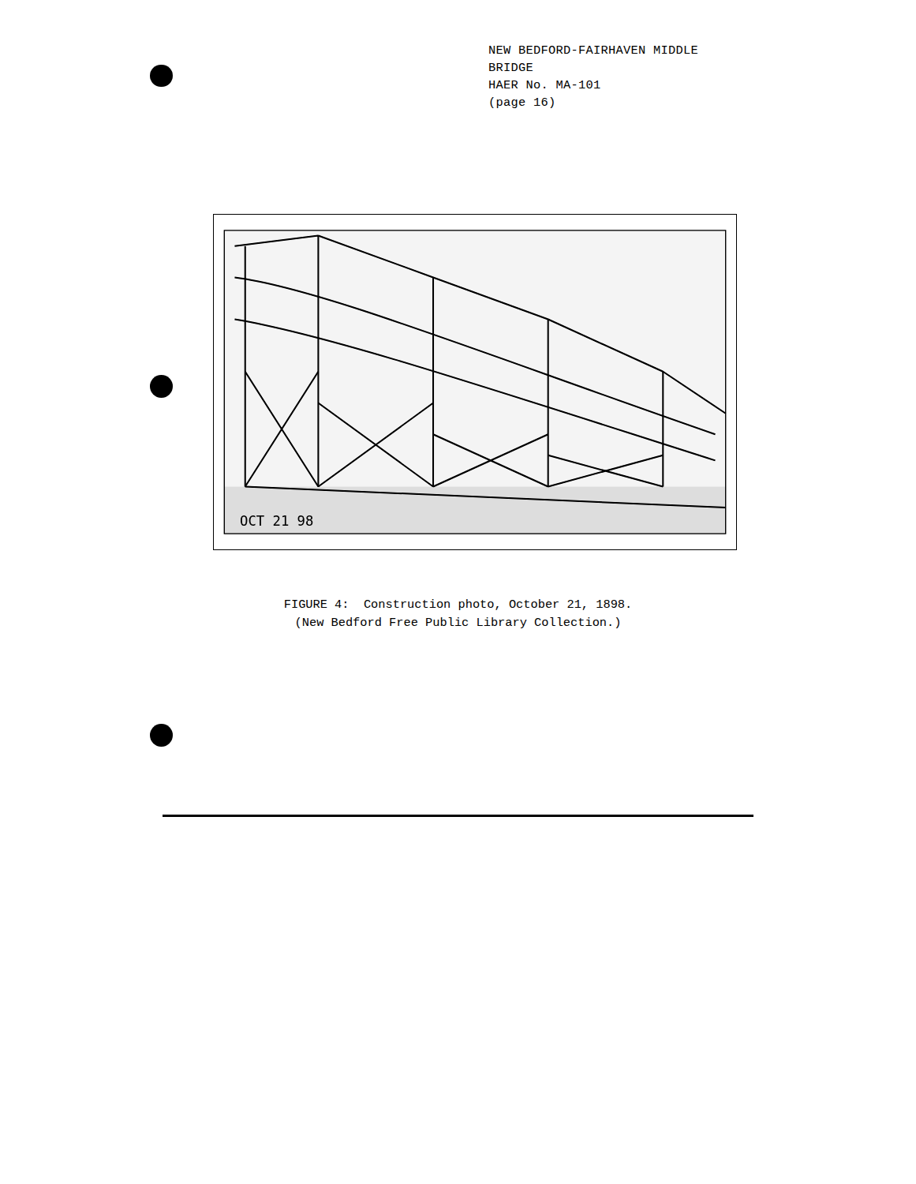NEW BEDFORD-FAIRHAVEN MIDDLE BRIDGE HAER No. MA-101 (page 16)
FIGURE 4: Construction photo, October 21, 1898. (New Bedford Free Public Library Collection.)